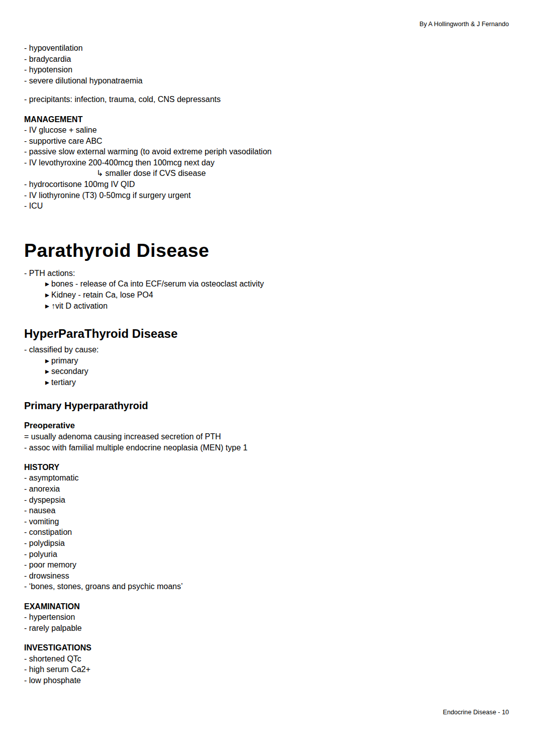By A Hollingworth & J Fernando
hypoventilation
bradycardia
hypotension
severe dilutional hyponatraemia
precipitants: infection, trauma, cold, CNS depressants
Management
IV glucose + saline
supportive care ABC
passive slow external warming (to avoid extreme periph vasodilation
IV levothyroxine 200-400mcg then 100mcg next day
↳ smaller dose if CVS disease
hydrocortisone 100mg IV QID
IV liothyronine (T3) 0-50mcg if surgery urgent
ICU
Parathyroid Disease
PTH actions:
bones - release of Ca into ECF/serum via osteoclast activity
Kidney - retain Ca, lose PO4
↑vit D activation
HyperParaThyroid Disease
classified by cause:
primary
secondary
tertiary
Primary Hyperparathyroid
Preoperative
= usually adenoma causing increased secretion of PTH
assoc with familial multiple endocrine neoplasia (MEN) type 1
History
asymptomatic
anorexia
dyspepsia
nausea
vomiting
constipation
polydipsia
polyuria
poor memory
drowsiness
‘bones, stones, groans and psychic moans’
Examination
hypertension
rarely palpable
Investigations
shortened QTc
high serum Ca2+
low phosphate
Endocrine Disease - 10